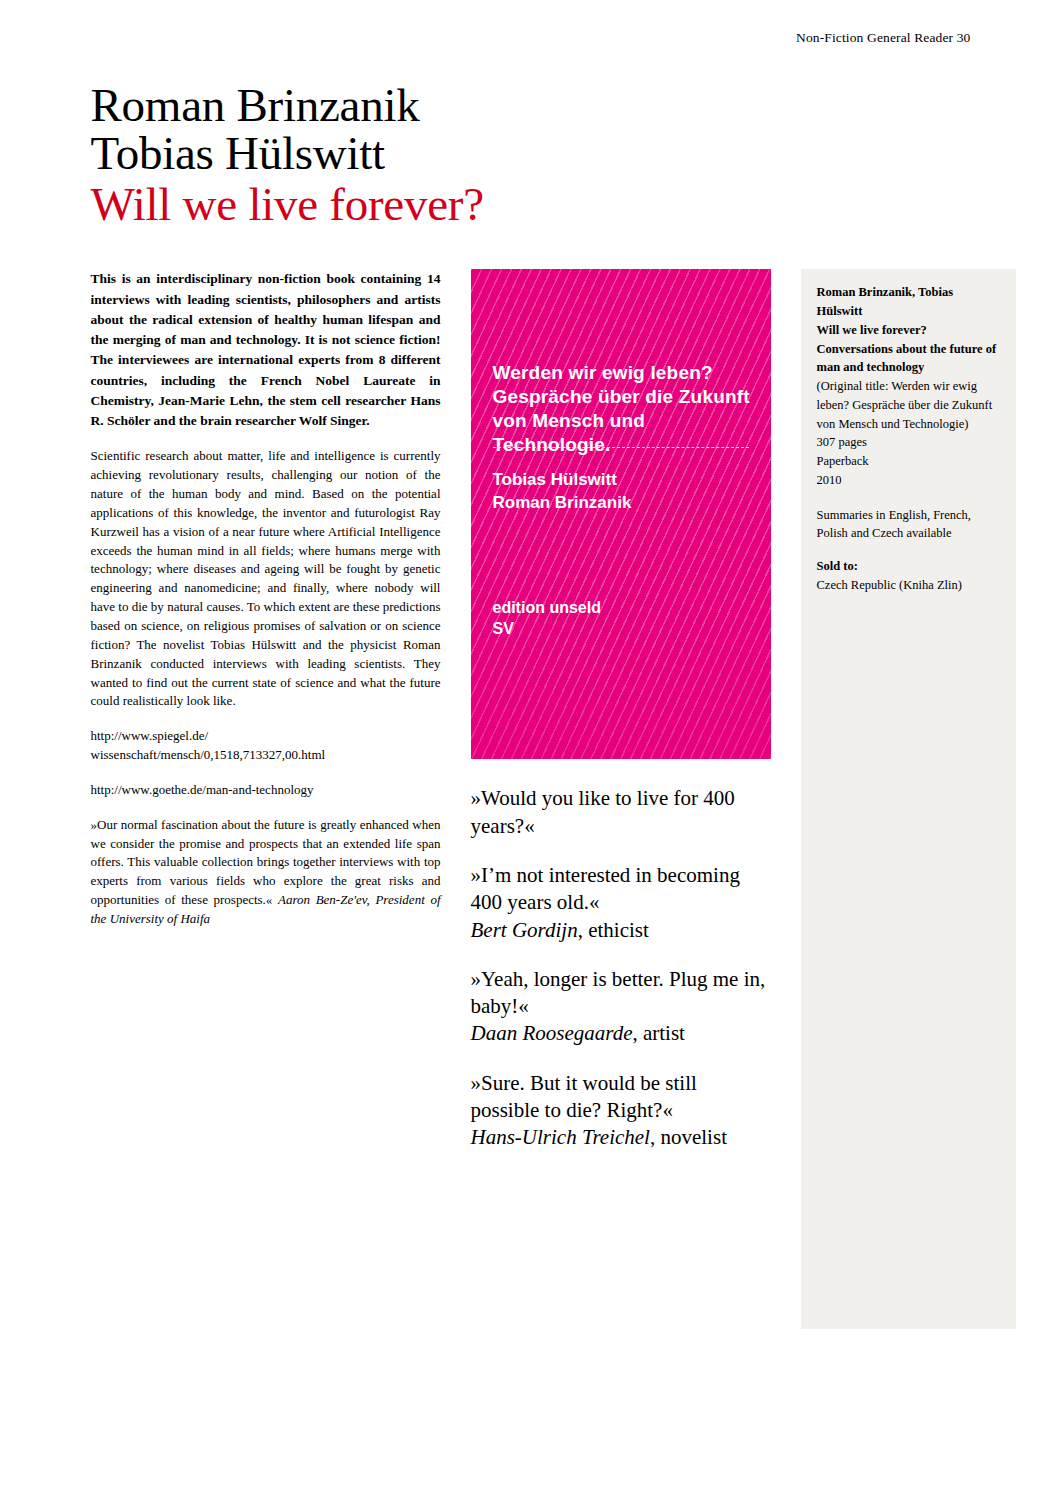Non-Fiction General Reader 30
Roman Brinzanik Tobias Hülswitt Will we live forever?
This is an interdisciplinary non-fiction book containing 14 interviews with leading scientists, philosophers and artists about the radical extension of healthy human lifespan and the merging of man and technology. It is not science fiction! The interviewees are international experts from 8 different countries, including the French Nobel Laureate in Chemistry, Jean-Marie Lehn, the stem cell researcher Hans R. Schöler and the brain researcher Wolf Singer.
Scientific research about matter, life and intelligence is currently achieving revolutionary results, challenging our notion of the nature of the human body and mind. Based on the potential applications of this knowledge, the inventor and futurologist Ray Kurzweil has a vision of a near future where Artificial Intelligence exceeds the human mind in all fields; where humans merge with technology; where diseases and ageing will be fought by genetic engineering and nanomedicine; and finally, where nobody will have to die by natural causes. To which extent are these predictions based on science, on religious promises of salvation or on science fiction? The novelist Tobias Hülswitt and the physicist Roman Brinzanik conducted interviews with leading scientists. They wanted to find out the current state of science and what the future could realistically look like.
http://www.spiegel.de/
wissenschaft/mensch/0,1518,713327,00.html
http://www.goethe.de/man-and-technology
»Our normal fascination about the future is greatly enhanced when we consider the promise and prospects that an extended life span offers. This valuable collection brings together interviews with top experts from various fields who explore the great risks and opportunities of these prospects.« Aaron Ben-Ze'ev, President of the University of Haifa
Werden wir ewig leben?
Gespräche über die Zukunft
von Mensch und Technologie.
Tobias Hülswitt
Roman Brinzanik
edition unseld
SV
»Would you like to live for 400 years?«
»I’m not interested in becoming 400 years old.«
Bert Gordijn, ethicist
»Yeah, longer is better. Plug me in, baby!«
Daan Roosegaarde, artist
»Sure. But it would be still possible to die? Right?«
Hans-Ulrich Treichel, novelist
Roman Brinzanik, Tobias Hülswitt
Will we live forever?
Conversations about the future of man and technology
(Original title: Werden wir ewig leben? Gespräche über die Zukunft von Mensch und Technologie)
307 pages
Paperback
2010
Summaries in English, French, Polish and Czech available
Sold to:
Czech Republic (Kniha Zlin)